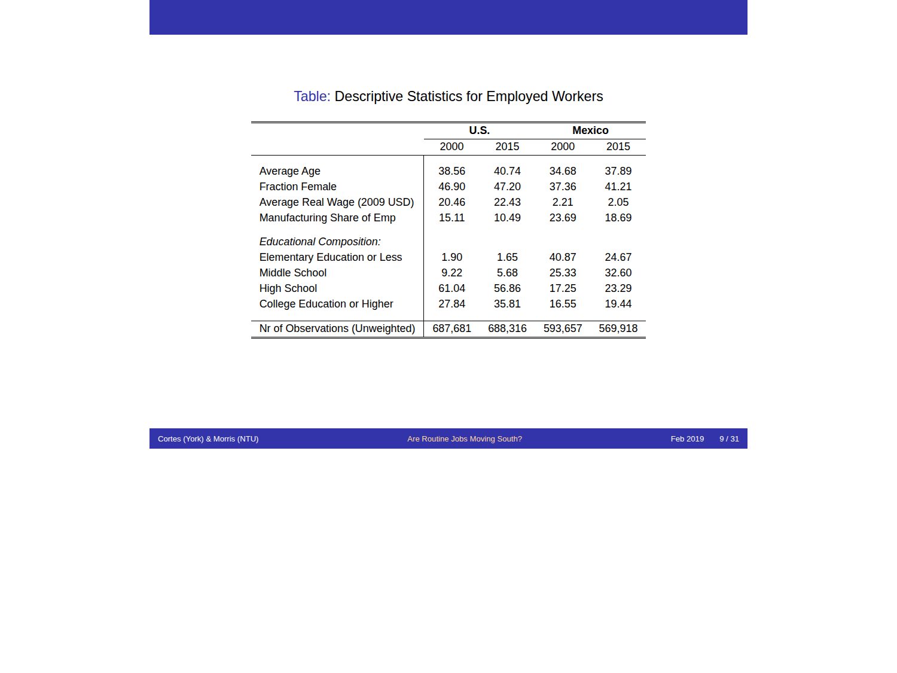Table: Descriptive Statistics for Employed Workers
| | U.S. | Mexico |
| --- | --- | --- |
| | 2000 | 2015 | 2000 | 2015 |
| Average Age | 38.56 | 40.74 | 34.68 | 37.89 |
| Fraction Female | 46.90 | 47.20 | 37.36 | 41.21 |
| Average Real Wage (2009 USD) | 20.46 | 22.43 | 2.21 | 2.05 |
| Manufacturing Share of Emp | 15.11 | 10.49 | 23.69 | 18.69 |
| Educational Composition: | | | | |
| Elementary Education or Less | 1.90 | 1.65 | 40.87 | 24.67 |
| Middle School | 9.22 | 5.68 | 25.33 | 32.60 |
| High School | 61.04 | 56.86 | 17.25 | 23.29 |
| College Education or Higher | 27.84 | 35.81 | 16.55 | 19.44 |
| Nr of Observations (Unweighted) | 687,681 | 688,316 | 593,657 | 569,918 |
Cortes (York) & Morris (NTU)
Are Routine Jobs Moving South?
Feb 20199 / 31